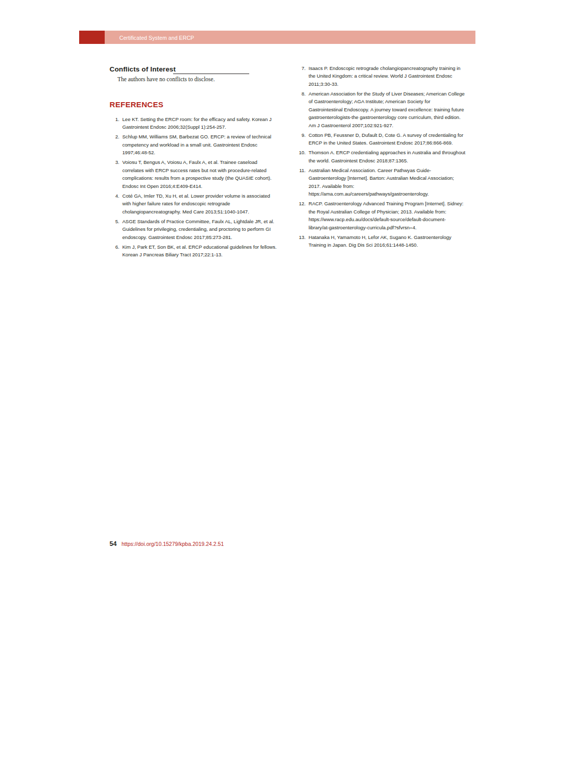Certificated System and ERCP
Conflicts of Interest
The authors have no conflicts to disclose.
REFERENCES
1. Lee KT. Setting the ERCP room: for the efficacy and safety. Korean J Gastrointest Endosc 2006;32(Suppl 1):254-257.
2. Schlup MM, Williams SM, Barbezat GO. ERCP: a review of technical competency and workload in a small unit. Gastrointest Endosc 1997;46:48-52.
3. Voiosu T, Bengus A, Voiosu A, Faulx A, et al. Trainee caseload correlates with ERCP success rates but not with procedure-related complications: results from a prospective study (the QUASIE cohort). Endosc Int Open 2016;4:E409-E414.
4. Coté GA, Imler TD, Xu H, et al. Lower provider volume is associated with higher failure rates for endoscopic retrograde cholangiopancreatography. Med Care 2013;51:1040-1047.
5. ASGE Standards of Practice Committee, Faulx AL, Lightdale JR, et al. Guidelines for privileging, credentialing, and proctoring to perform GI endoscopy. Gastrointest Endosc 2017;85:273-281.
6. Kim J, Park ET, Son BK, et al. ERCP educational guidelines for fellows. Korean J Pancreas Biliary Tract 2017;22:1-13.
7. Isaacs P. Endoscopic retrograde cholangiopancreatography training in the United Kingdom: a critical review. World J Gastrointest Endosc 2011;3:30-33.
8. American Association for the Study of Liver Diseases; American College of Gastroenterology; AGA Institute; American Society for Gastrointestinal Endoscopy. A journey toward excellence: training future gastroenterologists-the gastroenterology core curriculum, third edition. Am J Gastroenterol 2007;102:921-927.
9. Cotton PB, Feussner D, Dufault D, Cote G. A survey of credentialing for ERCP in the United States. Gastrointest Endosc 2017;86:866-869.
10. Thomson A. ERCP credentialing approaches in Australia and throughout the world. Gastrointest Endosc 2018;87:1365.
11. Australian Medical Association. Career Pathwyas Guide-Gastroenterology [Internet]. Barton: Australian Medical Association; 2017. Available from: https://ama.com.au/careers/pathways/gastroenterology.
12. RACP. Gastroenterology Advanced Training Program [Internet]. Sidney: the Royal Australian College of Physician; 2013. Available from: https://www.racp.edu.au/docs/default-source/default-document-library/at-gastroenterology-curricula.pdf?sfvrsn=4.
13. Hatanaka H, Yamamoto H, Lefor AK, Sugano K. Gastroenterology Training in Japan. Dig Dis Sci 2016;61:1448-1450.
54 https://doi.org/10.15279/kpba.2019.24.2.51